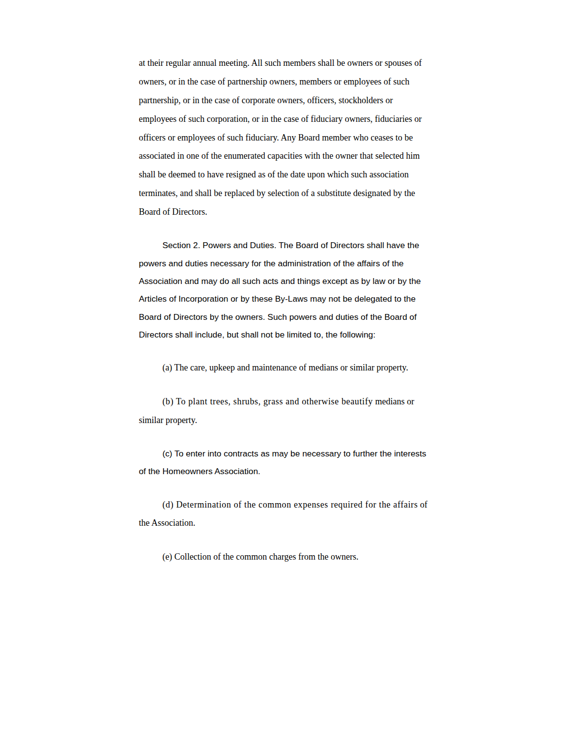at their regular annual meeting. All such members shall be owners or spouses of owners, or in the case of partnership owners, members or employees of such partnership, or in the case of corporate owners, officers, stockholders or employees of such corporation, or in the case of fiduciary owners, fiduciaries or officers or employees of such fiduciary. Any Board member who ceases to be associated in one of the enumerated capacities with the owner that selected him shall be deemed to have resigned as of the date upon which such association terminates, and shall be replaced by selection of a substitute designated by the Board of Directors.
Section 2. Powers and Duties. The Board of Directors shall have the powers and duties necessary for the administration of the affairs of the Association and may do all such acts and things except as by law or by the Articles of Incorporation or by these By-Laws may not be delegated to the Board of Directors by the owners. Such powers and duties of the Board of Directors shall include, but shall not be limited to, the following:
(a) The care, upkeep and maintenance of medians or similar property.
(b) To plant trees, shrubs, grass and otherwise beautify medians or similar property.
(c) To enter into contracts as may be necessary to further the interests of the Homeowners Association.
(d) Determination of the common expenses required for the affairs of the Association.
(e) Collection of the common charges from the owners.